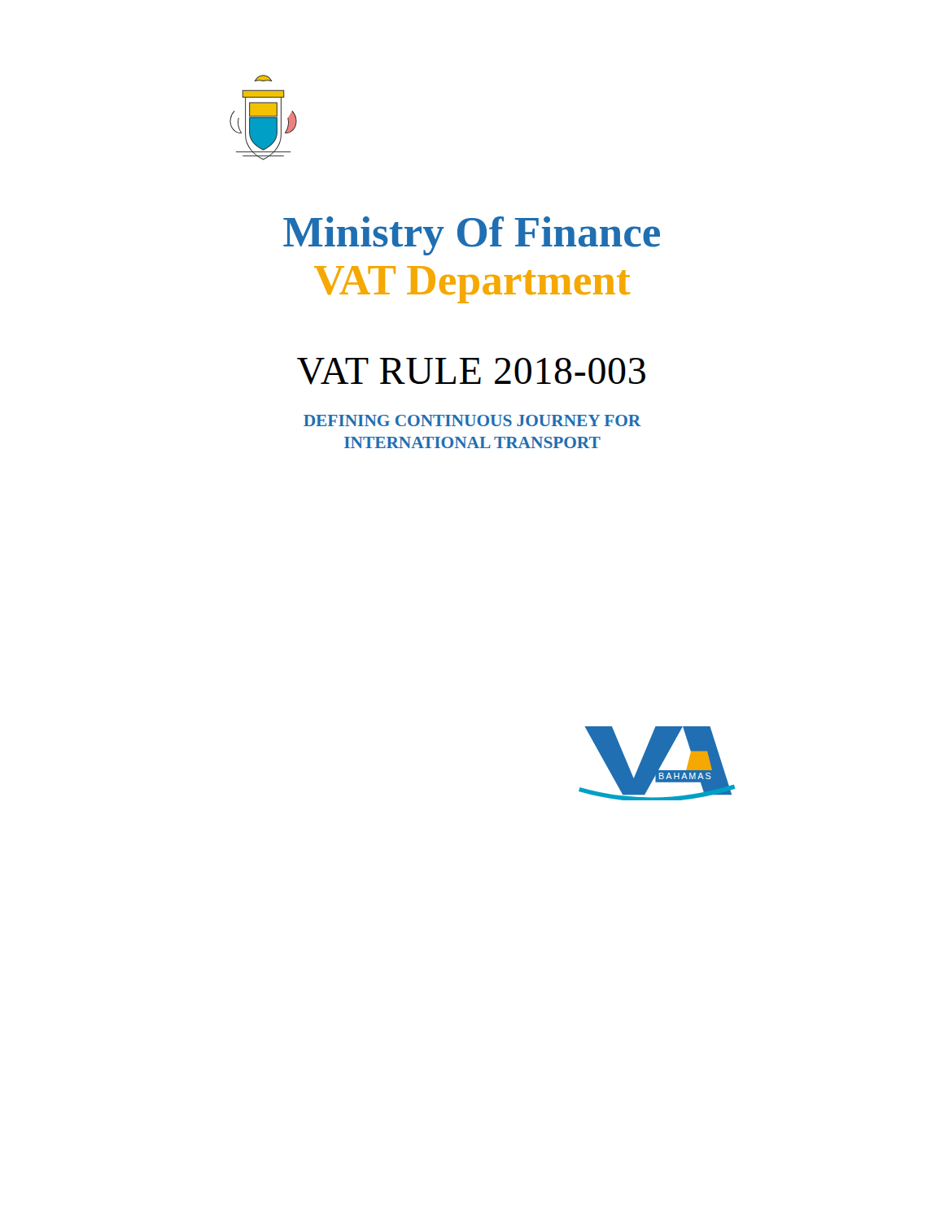Ministry Of Finance VAT Department
VAT RULE 2018-003
Defining Continuous Journey for International Transport